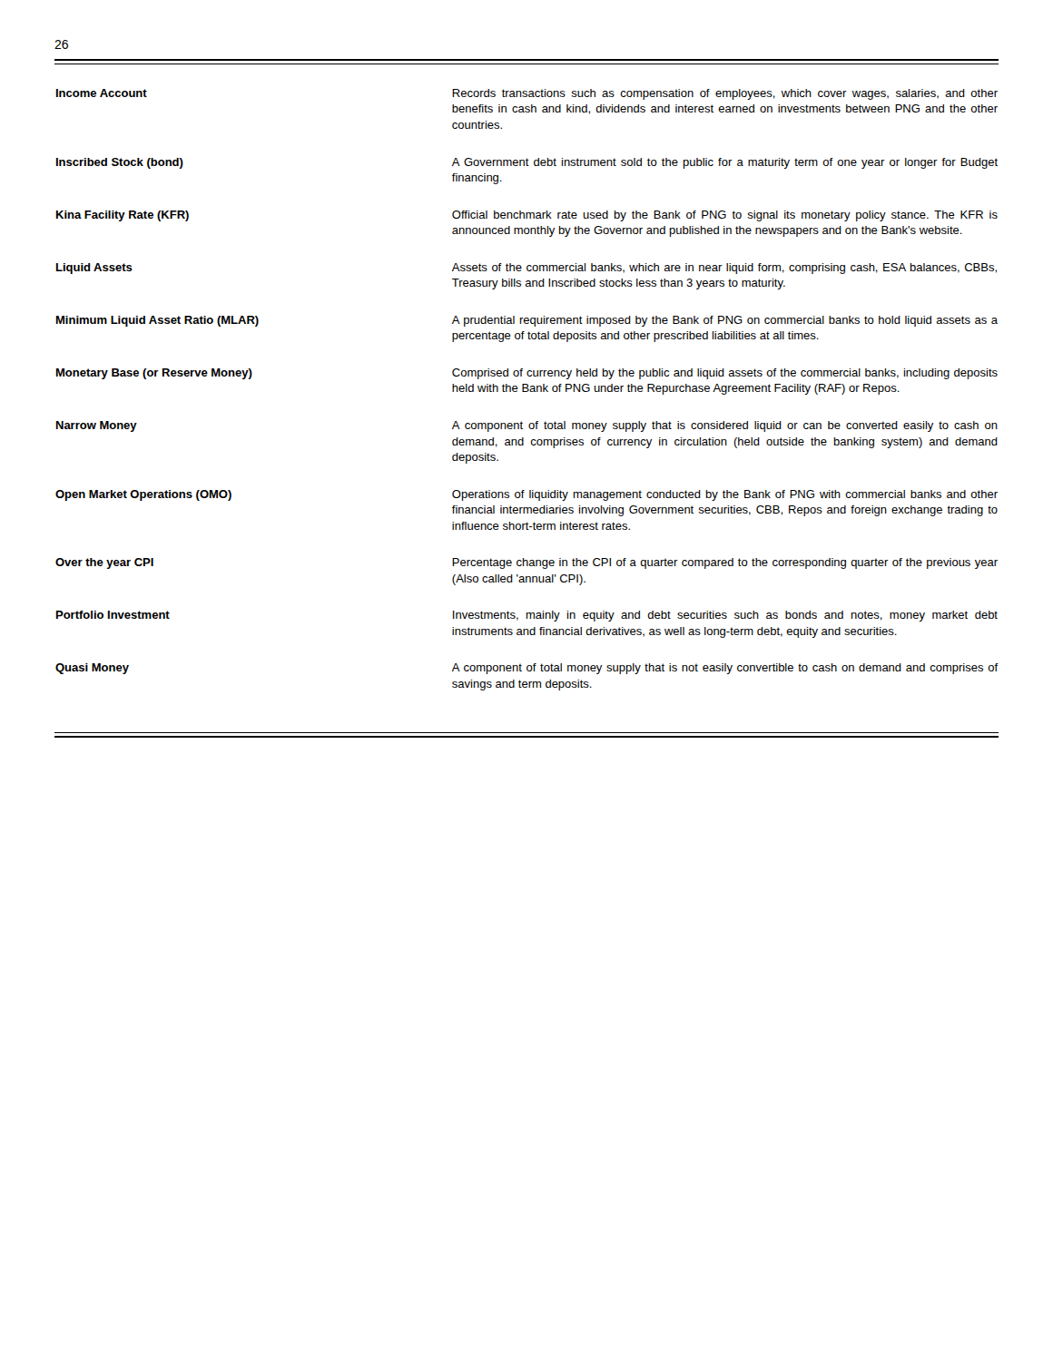26
| Income Account | Records transactions such as compensation of employees, which cover wages, salaries, and other benefits in cash and kind, dividends and interest earned on investments between PNG and the other countries. |
| Inscribed Stock (bond) | A Government debt instrument sold to the public for a maturity term of one year or longer for Budget financing. |
| Kina Facility Rate (KFR) | Official benchmark rate used by the Bank of PNG to signal its monetary policy stance. The KFR is announced monthly by the Governor and published in the newspapers and on the Bank's website. |
| Liquid Assets | Assets of the commercial banks, which are in near liquid form, comprising cash, ESA balances, CBBs, Treasury bills and Inscribed stocks less than 3 years to maturity. |
| Minimum Liquid Asset Ratio (MLAR) | A prudential requirement imposed by the Bank of PNG on commercial banks to hold liquid assets as a percentage of total deposits and other prescribed liabilities at all times. |
| Monetary Base (or Reserve Money) | Comprised of currency held by the public and liquid assets of the commercial banks, including deposits held with the Bank of PNG under the Repurchase Agreement Facility (RAF) or Repos. |
| Narrow Money | A component of total money supply that is considered liquid or can be converted easily to cash on demand, and comprises of currency in circulation (held outside the banking system) and demand deposits. |
| Open Market Operations (OMO) | Operations of liquidity management conducted by the Bank of PNG with commercial banks and other financial intermediaries involving Government securities, CBB, Repos and foreign exchange trading to influence short-term interest rates. |
| Over the year CPI | Percentage change in the CPI of a quarter compared to the corresponding quarter of the previous year (Also called 'annual' CPI). |
| Portfolio Investment | Investments, mainly in equity and debt securities such as bonds and notes, money market debt instruments and financial derivatives, as well as long-term debt, equity and securities. |
| Quasi Money | A component of total money supply that is not easily convertible to cash on demand and comprises of savings and term deposits. |